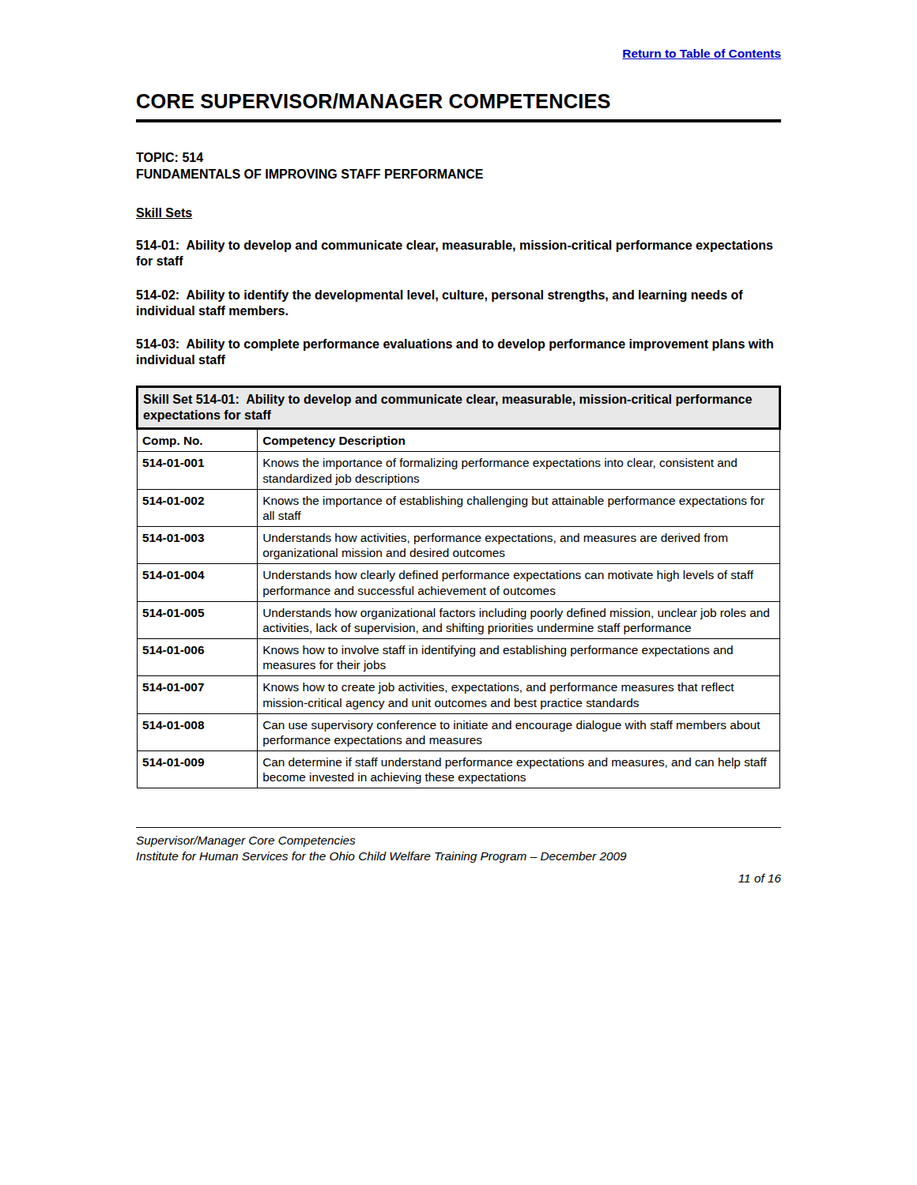Return to Table of Contents
CORE SUPERVISOR/MANAGER COMPETENCIES
TOPIC: 514
FUNDAMENTALS OF IMPROVING STAFF PERFORMANCE
Skill Sets
514-01: Ability to develop and communicate clear, measurable, mission-critical performance expectations for staff
514-02: Ability to identify the developmental level, culture, personal strengths, and learning needs of individual staff members.
514-03: Ability to complete performance evaluations and to develop performance improvement plans with individual staff
| Skill Set 514-01: Ability to develop and communicate clear, measurable, mission-critical performance expectations for staff |
| Comp. No. | Competency Description |
| 514-01-001 | Knows the importance of formalizing performance expectations into clear, consistent and standardized job descriptions |
| 514-01-002 | Knows the importance of establishing challenging but attainable performance expectations for all staff |
| 514-01-003 | Understands how activities, performance expectations, and measures are derived from organizational mission and desired outcomes |
| 514-01-004 | Understands how clearly defined performance expectations can motivate high levels of staff performance and successful achievement of outcomes |
| 514-01-005 | Understands how organizational factors including poorly defined mission, unclear job roles and activities, lack of supervision, and shifting priorities undermine staff performance |
| 514-01-006 | Knows how to involve staff in identifying and establishing performance expectations and measures for their jobs |
| 514-01-007 | Knows how to create job activities, expectations, and performance measures that reflect mission-critical agency and unit outcomes and best practice standards |
| 514-01-008 | Can use supervisory conference to initiate and encourage dialogue with staff members about performance expectations and measures |
| 514-01-009 | Can determine if staff understand performance expectations and measures, and can help staff become invested in achieving these expectations |
Supervisor/Manager Core Competencies
Institute for Human Services for the Ohio Child Welfare Training Program – December 2009
11 of 16